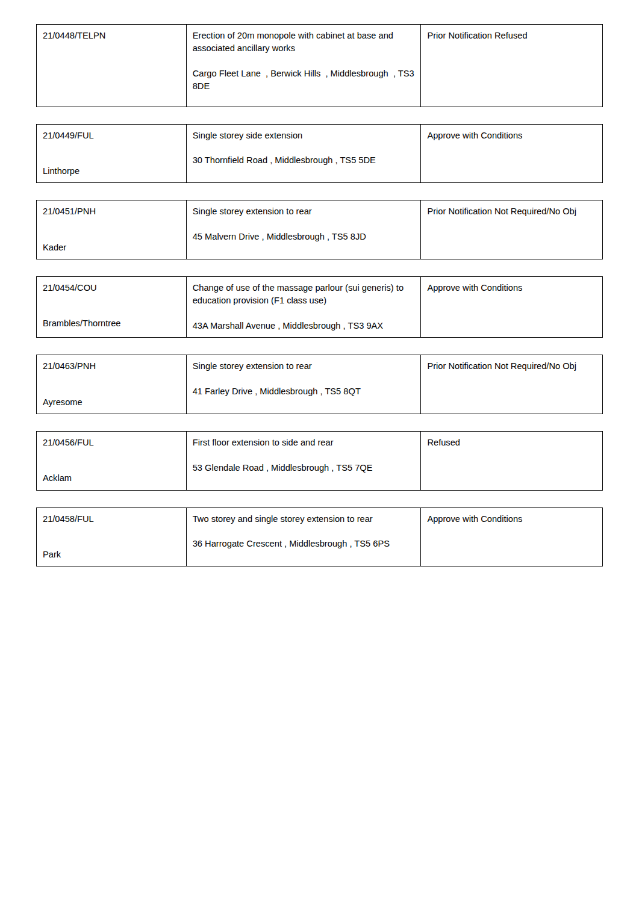| 21/0448/TELPN | Erection of 20m monopole with cabinet at base and associated ancillary works Cargo Fleet Lane , Berwick Hills , Middlesbrough , TS3 8DE | Prior Notification Refused |
| 21/0449/FUL Linthorpe | Single storey side extension 30 Thornfield Road , Middlesbrough , TS5 5DE | Approve with Conditions |
| 21/0451/PNH Kader | Single storey extension to rear 45 Malvern Drive , Middlesbrough , TS5 8JD | Prior Notification Not Required/No Obj |
| 21/0454/COU Brambles/Thorntree | Change of use of the massage parlour (sui generis) to education provision (F1 class use) 43A Marshall Avenue , Middlesbrough , TS3 9AX | Approve with Conditions |
| 21/0463/PNH Ayresome | Single storey extension to rear 41 Farley Drive , Middlesbrough , TS5 8QT | Prior Notification Not Required/No Obj |
| 21/0456/FUL Acklam | First floor extension to side and rear 53 Glendale Road , Middlesbrough , TS5 7QE | Refused |
| 21/0458/FUL Park | Two storey and single storey extension to rear 36 Harrogate Crescent , Middlesbrough , TS5 6PS | Approve with Conditions |